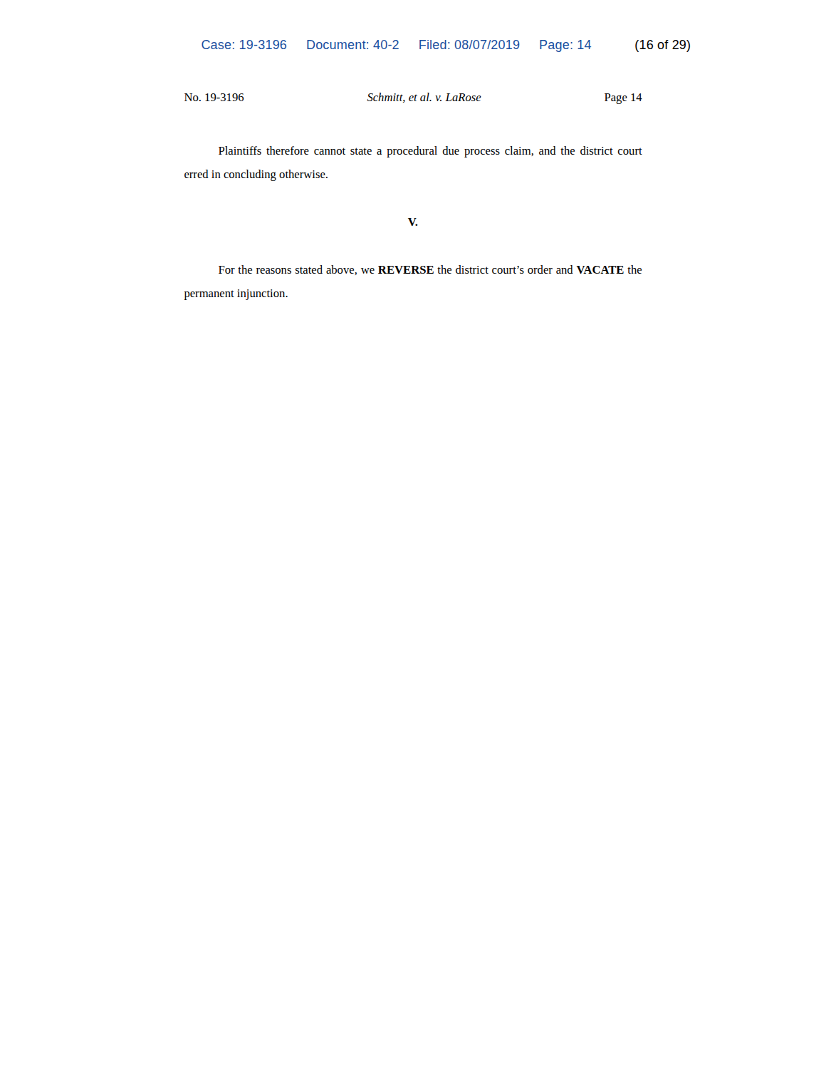Case: 19-3196 Document: 40-2 Filed: 08/07/2019 Page: 14 (16 of 29)
No. 19-3196 Schmitt, et al. v. LaRose Page 14
Plaintiffs therefore cannot state a procedural due process claim, and the district court erred in concluding otherwise.
V.
For the reasons stated above, we REVERSE the district court’s order and VACATE the permanent injunction.